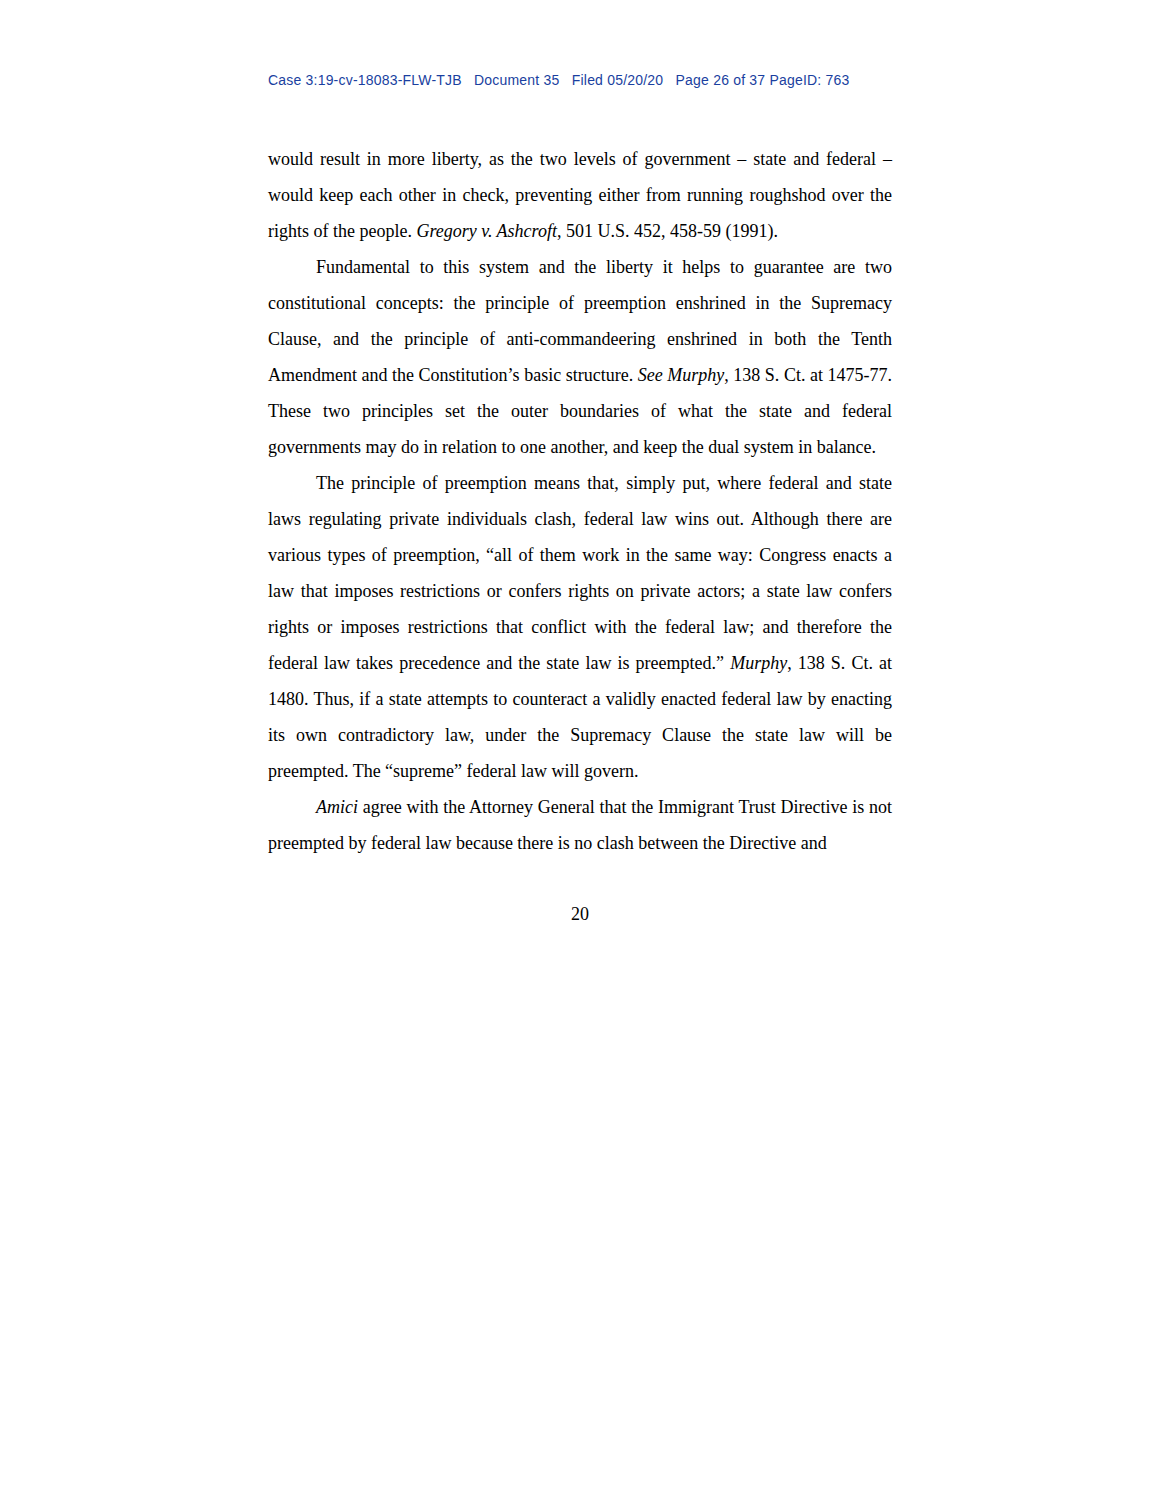Case 3:19-cv-18083-FLW-TJB Document 35 Filed 05/20/20 Page 26 of 37 PageID: 763
would result in more liberty, as the two levels of government – state and federal – would keep each other in check, preventing either from running roughshod over the rights of the people. Gregory v. Ashcroft, 501 U.S. 452, 458-59 (1991).
Fundamental to this system and the liberty it helps to guarantee are two constitutional concepts: the principle of preemption enshrined in the Supremacy Clause, and the principle of anti-commandeering enshrined in both the Tenth Amendment and the Constitution’s basic structure. See Murphy, 138 S. Ct. at 1475-77. These two principles set the outer boundaries of what the state and federal governments may do in relation to one another, and keep the dual system in balance.
The principle of preemption means that, simply put, where federal and state laws regulating private individuals clash, federal law wins out. Although there are various types of preemption, “all of them work in the same way: Congress enacts a law that imposes restrictions or confers rights on private actors; a state law confers rights or imposes restrictions that conflict with the federal law; and therefore the federal law takes precedence and the state law is preempted.” Murphy, 138 S. Ct. at 1480. Thus, if a state attempts to counteract a validly enacted federal law by enacting its own contradictory law, under the Supremacy Clause the state law will be preempted. The “supreme” federal law will govern.
Amici agree with the Attorney General that the Immigrant Trust Directive is not preempted by federal law because there is no clash between the Directive and
20